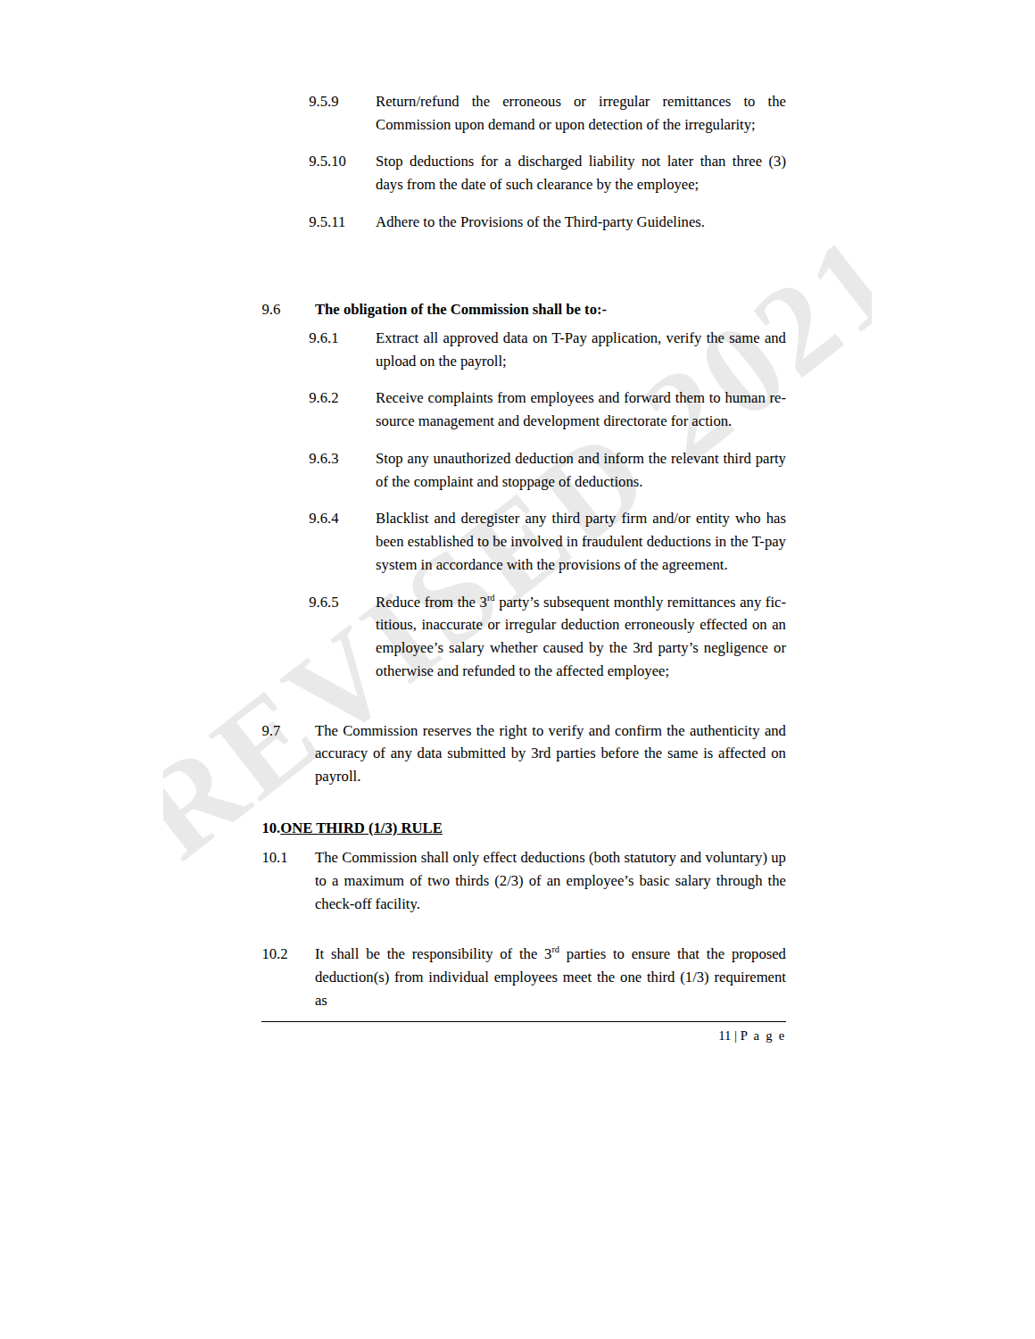REVISED 2021
9.5.9
Return/refund the erroneous or irregular remittances to the Commission upon demand or upon detection of the irregularity;
9.5.10
Stop deductions for a discharged liability not later than three (3) days from the date of such clearance by the employee;
9.5.11
Adhere to the Provisions of the Third-party Guidelines.
9.6
The obligation of the Commission shall be to:-
9.6.1
Extract all approved data on T-Pay application, verify the same and upload on the payroll;
9.6.2
Receive complaints from employees and forward them to human resource management and development directorate for action.
9.6.3
Stop any unauthorized deduction and inform the relevant third party of the complaint and stoppage of deductions.
9.6.4
Blacklist and deregister any third party firm and/or entity who has been established to be involved in fraudulent deductions in the T-pay system in accordance with the provisions of the agreement.
9.6.5
Reduce from the 3rd party’s subsequent monthly remittances any fictitious, inaccurate or irregular deduction erroneously effected on an employee’s salary whether caused by the 3rd party’s negligence or otherwise and refunded to the affected employee;
9.7
The Commission reserves the right to verify and confirm the authenticity and accuracy of any data submitted by 3rd parties before the same is affected on payroll.
10.ONE THIRD (1/3) RULE
10.1
The Commission shall only effect deductions (both statutory and voluntary) up to a maximum of two thirds (2/3) of an employee’s basic salary through the check-off facility.
10.2
It shall be the responsibility of the 3rd parties to ensure that the proposed deduction(s) from individual employees meet the one third (1/3) requirement as
11 | P a g e